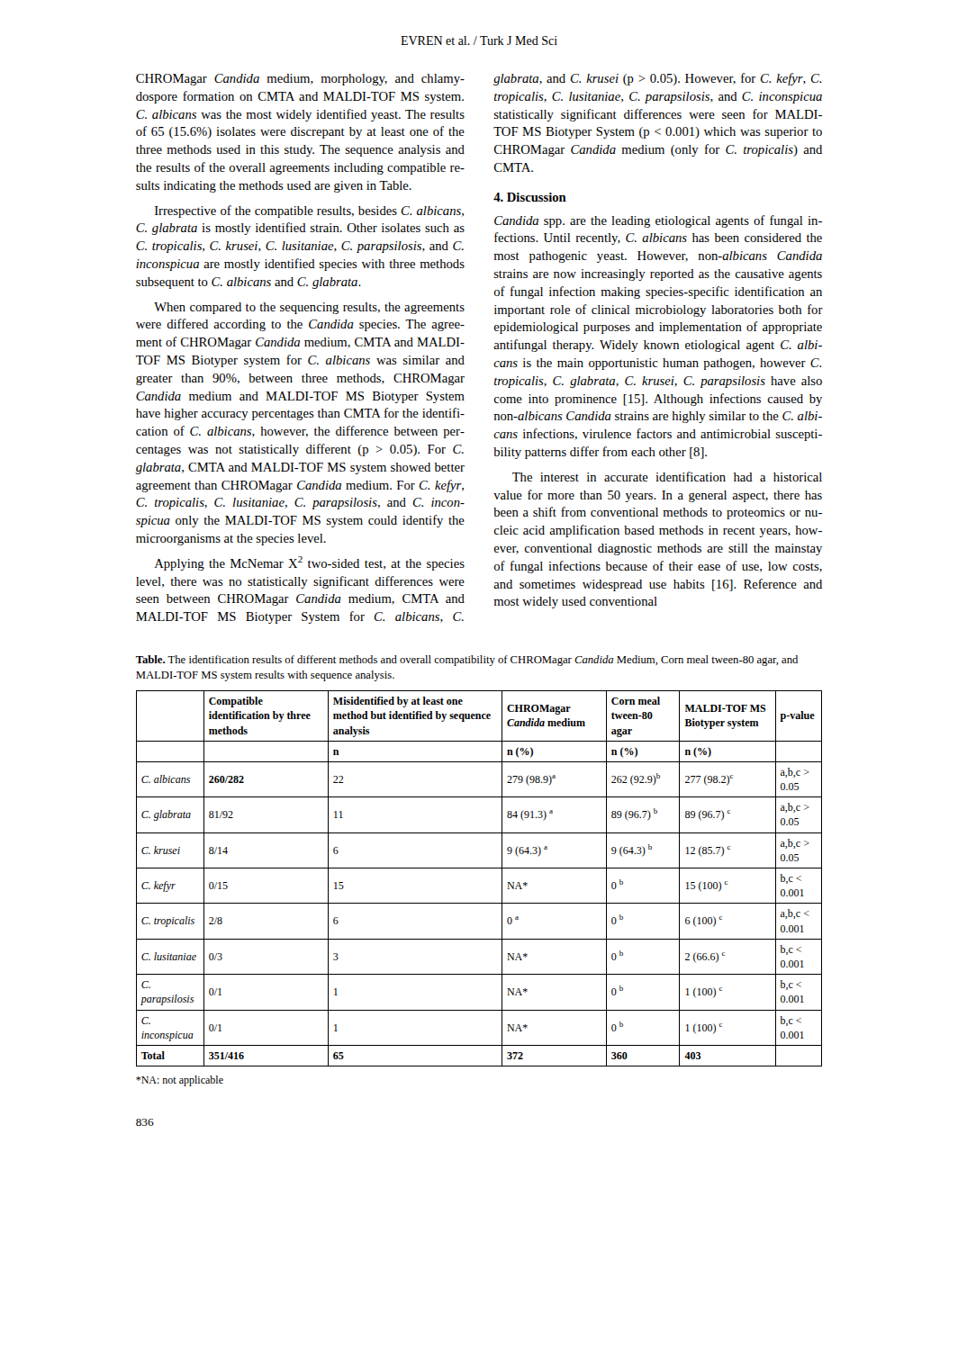EVREN et al. / Turk J Med Sci
CHROMagar Candida medium, morphology, and chlamydospore formation on CMTA and MALDI-TOF MS system. C. albicans was the most widely identified yeast. The results of 65 (15.6%) isolates were discrepant by at least one of the three methods used in this study. The sequence analysis and the results of the overall agreements including compatible results indicating the methods used are given in Table.
Irrespective of the compatible results, besides C. albicans, C. glabrata is mostly identified strain. Other isolates such as C. tropicalis, C. krusei, C. lusitaniae, C. parapsilosis, and C. inconspicua are mostly identified species with three methods subsequent to C. albicans and C. glabrata.
When compared to the sequencing results, the agreements were differed according to the Candida species. The agreement of CHROMagar Candida medium, CMTA and MALDI-TOF MS Biotyper system for C. albicans was similar and greater than 90%, between three methods, CHROMagar Candida medium and MALDI-TOF MS Biotyper System have higher accuracy percentages than CMTA for the identification of C. albicans, however, the difference between percentages was not statistically different (p > 0.05). For C. glabrata, CMTA and MALDI-TOF MS system showed better agreement than CHROMagar Candida medium. For C. kefyr, C. tropicalis, C. lusitaniae, C. parapsilosis, and C. inconspicua only the MALDI-TOF MS system could identify the microorganisms at the species level.
Applying the McNemar X2 two-sided test, at the species level, there was no statistically significant differences were seen between CHROMagar Candida medium, CMTA and MALDI-TOF MS Biotyper System for C. albicans, C. glabrata, and C. krusei (p > 0.05). However, for C. kefyr, C. tropicalis, C. lusitaniae, C. parapsilosis, and C. inconspicua statistically significant differences were seen for MALDI-TOF MS Biotyper System (p < 0.001) which was superior to CHROMagar Candida medium (only for C. tropicalis) and CMTA.
4. Discussion
Candida spp. are the leading etiological agents of fungal infections. Until recently, C. albicans has been considered the most pathogenic yeast. However, non-albicans Candida strains are now increasingly reported as the causative agents of fungal infection making species-specific identification an important role of clinical microbiology laboratories both for epidemiological purposes and implementation of appropriate antifungal therapy. Widely known etiological agent C. albicans is the main opportunistic human pathogen, however C. tropicalis, C. glabrata, C. krusei, C. parapsilosis have also come into prominence [15]. Although infections caused by non-albicans Candida strains are highly similar to the C. albicans infections, virulence factors and antimicrobial susceptibility patterns differ from each other [8].
The interest in accurate identification had a historical value for more than 50 years. In a general aspect, there has been a shift from conventional methods to proteomics or nucleic acid amplification based methods in recent years, however, conventional diagnostic methods are still the mainstay of fungal infections because of their ease of use, low costs, and sometimes widespread use habits [16]. Reference and most widely used conventional
Table. The identification results of different methods and overall compatibility of CHROMagar Candida Medium, Corn meal tween-80 agar, and MALDI-TOF MS system results with sequence analysis.
| | Compatible identification by three methods | Misidentified by at least one method but identified by sequence analysis | CHROMagar Candida medium | Corn meal tween-80 agar | MALDI-TOF MS Biotyper system | p-value |
| --- | --- | --- | --- | --- | --- | --- |
| | | n | n (%) | n (%) | n (%) | |
| C. albicans | 260/282 | 22 | 279 (98.9) a | 262 (92.9) b | 277 (98.2) c | a,b,c > 0.05 |
| C. glabrata | 81/92 | 11 | 84 (91.3) a | 89 (96.7) b | 89 (96.7) c | a,b,c > 0.05 |
| C. krusei | 8/14 | 6 | 9 (64.3) a | 9 (64.3) b | 12 (85.7) c | a,b,c > 0.05 |
| C. kefyr | 0/15 | 15 | NA* | 0 b | 15 (100) c | b,c < 0.001 |
| C. tropicalis | 2/8 | 6 | 0 a | 0 b | 6 (100) c | a,b,c < 0.001 |
| C. lusitaniae | 0/3 | 3 | NA* | 0 b | 2 (66.6) c | b,c < 0.001 |
| C. parapsilosis | 0/1 | 1 | NA* | 0 b | 1 (100) c | b,c < 0.001 |
| C. inconspicua | 0/1 | 1 | NA* | 0 b | 1 (100) c | b,c < 0.001 |
| Total | 351/416 | 65 | 372 | 360 | 403 | |
*NA: not applicable
836